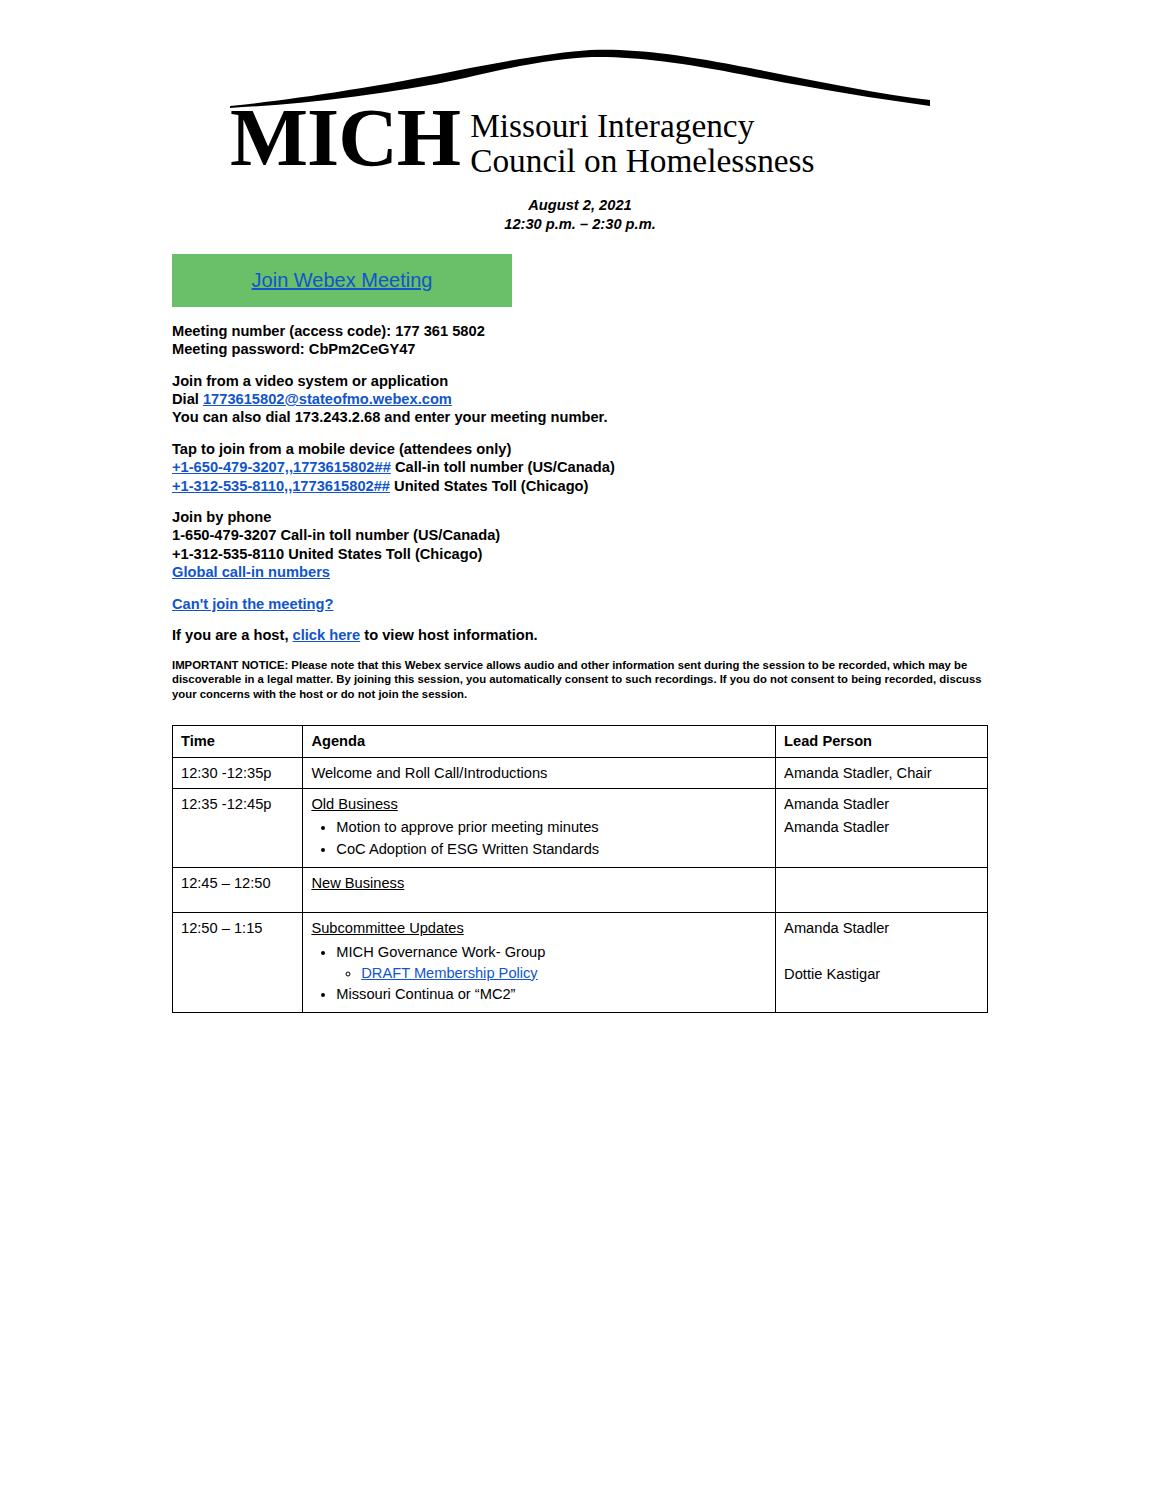MICH Missouri Interagency
Council on Homelessness
August 2, 2021
12:30 p.m. – 2:30 p.m.
Join Webex Meeting
Meeting number (access code): 177 361 5802
Meeting password: CbPm2CeGY47
Join from a video system or application
Dial 1773615802@stateofmo.webex.com
You can also dial 173.243.2.68 and enter your meeting number.
Tap to join from a mobile device (attendees only)
+1-650-479-3207,,1773615802## Call-in toll number (US/Canada)
+1-312-535-8110,,1773615802## United States Toll (Chicago)
Join by phone
1-650-479-3207 Call-in toll number (US/Canada)
+1-312-535-8110 United States Toll (Chicago)
Global call-in numbers
Can't join the meeting?
If you are a host, click here to view host information.
IMPORTANT NOTICE: Please note that this Webex service allows audio and other information sent during the session to be recorded, which may be discoverable in a legal matter. By joining this session, you automatically consent to such recordings. If you do not consent to being recorded, discuss your concerns with the host or do not join the session.
| Time | Agenda | Lead Person |
| --- | --- | --- |
| 12:30 -12:35p | Welcome and Roll Call/Introductions | Amanda Stadler, Chair |
| 12:35 -12:45p | Old Business Motion to approve prior meeting minutes CoC Adoption of ESG Written Standards | Amanda Stadler Amanda Stadler |
| 12:45 – 12:50 | New Business | |
| 12:50 – 1:15 | Subcommittee Updates MICH Governance Work- Group DRAFT Membership Policy Missouri Continua or “MC2” | Amanda Stadler Dottie Kastigar |